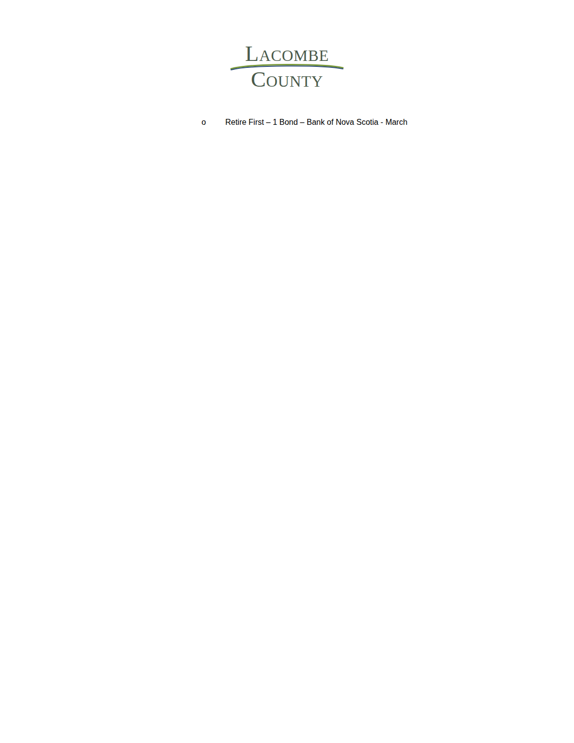Lacombe
County
o Retire First – 1 Bond – Bank of Nova Scotia - March